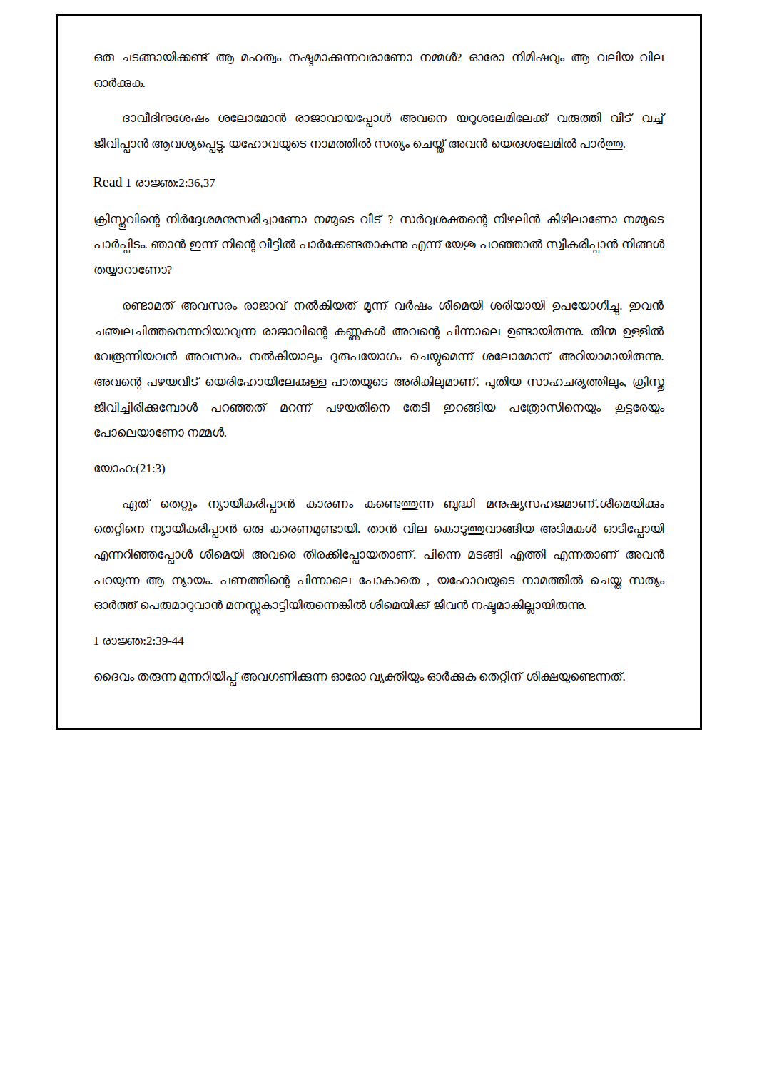ഒരു ചടങ്ങായിക്കണ്ട് ആ മഹത്വം നഷ്ടമാക്കുന്നവരാണോ നമ്മൾ? ഓരോ നിമിഷവും ആ വലിയ വില ഓർക്കുക.
ദാവീദിനുശേഷം ശലോമോൻ രാജാവായപ്പോൾ അവനെ യറുശലേമിലേക്ക് വരുത്തി വീട് വച്ച് ജീവിപ്പാൻ ആവശ്യപ്പെട്ടു. യഹോവയുടെ നാമത്തിൽ സത്യം ചെയ്ത് അവൻ യെരുശലേമിൽ പാർത്തു.
Read 1 രാജ്ഞ:2:36,37
ക്രിസ്തുവിന്റെ നിർദ്ദേശമനുസരിച്ചാണോ നമ്മുടെ വീട് ? സർവ്വശക്തന്റെ നിഴലിൻ കീഴിലാണോ നമ്മുടെ പാർപ്പിടം. ഞാൻ ഇന്ന് നിന്റെ വീട്ടിൽ പാർക്കേണ്ടതാകുന്നു എന്ന് യേശു പറഞ്ഞാൽ സ്വീകരിപ്പാൻ നിങ്ങൾ തയ്യാറാണോ?
രണ്ടാമത് അവസരം രാജാവ് നൽകിയത് മൂന്ന് വർഷം ശീമെയി ശരിയായി ഉപയോഗിച്ചു. ഇവൻ ചഞ്ചലചിത്തനെന്നറിയാവുന്ന രാജാവിന്റെ കണ്ണുകൾ അവന്റെ പിന്നാലെ ഉണ്ടായിരുന്നു. തിന്മ ഉള്ളിൽ വേരൂന്നിയവൻ അവസരം നൽകിയാലും ദുരുപയോഗം ചെയ്യുമെന്ന് ശലോമോന് അറിയാമായിരുന്നു. അവന്റെ പഴയവീട് യെരിഹോയിലേക്കുള്ള പാതയുടെ അരികിലുമാണ്. പുതിയ സാഹചര്യത്തിലും, ക്രിസ്തു ജീവിച്ചിരിക്കുമ്പോൾ പറഞ്ഞത് മറന്ന് പഴയതിനെ തേടി ഇറങ്ങിയ പത്രോസിനെയും കൂട്ടരേയും പോലെയാണോ നമ്മൾ.
യോഹ:(21:3)
ഏത് തെറ്റും ന്യായീകരിപ്പാൻ കാരണം കണ്ടെത്തുന്ന ബുദ്ധി മനുഷ്യസഹജമാണ്.ശീമെയിക്കും തെറ്റിനെ ന്യായീകരിപ്പാൻ ഒരു കാരണമുണ്ടായി. താൻ വില കൊടുത്തുവാങ്ങിയ അടിമകൾ ഓടിപ്പോയി എന്നറിഞ്ഞപ്പോൾ ശീമെയി അവരെ തിരക്കിപ്പോയതാണ്. പിന്നെ മടങ്ങി എത്തി എന്നതാണ് അവൻ പറയുന്ന ആ ന്യായം. പണത്തിന്റെ പിന്നാലെ പോകാതെ , യഹോവയുടെ നാമത്തിൽ ചെയ്ത സത്യം ഓർത്ത് പെരുമാറുവാൻ മനസ്സുകാട്ടിയിരുന്നെങ്കിൽ ശീമെയിക്ക് ജീവൻ നഷ്ടമാകില്ലായിരുന്നു.
1 രാജ്ഞ:2:39-44
ദൈവം തരുന്ന മുന്നറിയിപ്പ് അവഗണിക്കുന്ന ഓരോ വ്യക്തിയും ഓർക്കുക തെറ്റിന് ശിക്ഷയുണ്ടെന്നത്.